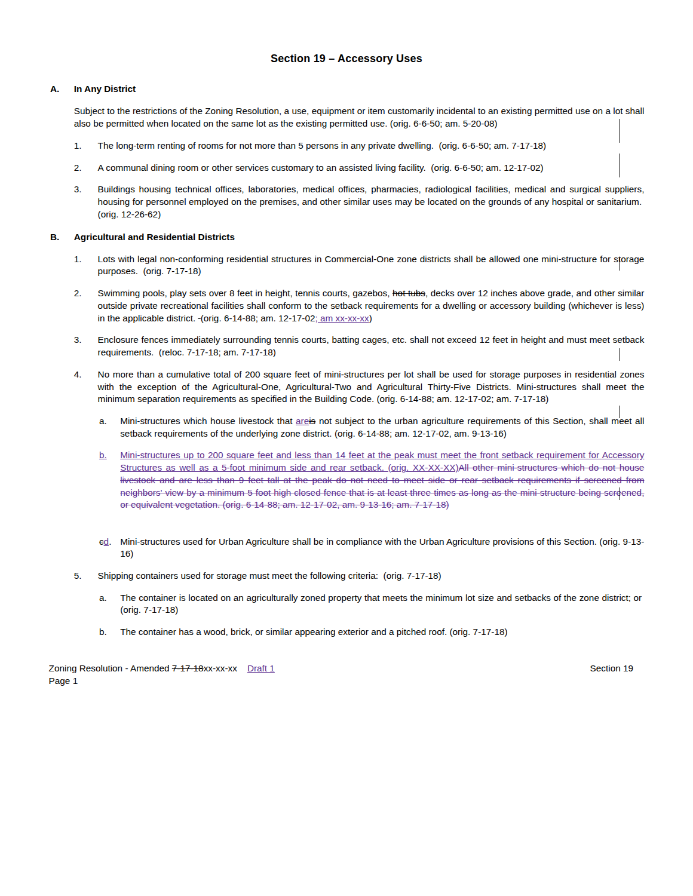Section 19 – Accessory Uses
A.
In Any District
Subject to the restrictions of the Zoning Resolution, a use, equipment or item customarily incidental to an existing permitted use on a lot shall also be permitted when located on the same lot as the existing permitted use. (orig. 6-6-50; am. 5-20-08)
1.
The long-term renting of rooms for not more than 5 persons in any private dwelling. (orig. 6-6-50; am. 7-17-18)
2.
A communal dining room or other services customary to an assisted living facility. (orig. 6-6-50; am. 12-17-02)
3.
Buildings housing technical offices, laboratories, medical offices, pharmacies, radiological facilities, medical and surgical suppliers, housing for personnel employed on the premises, and other similar uses may be located on the grounds of any hospital or sanitarium. (orig. 12-26-62)
B.
Agricultural and Residential Districts
1.
Lots with legal non-conforming residential structures in Commercial-One zone districts shall be allowed one mini-structure for storage purposes. (orig. 7-17-18)
2.
Swimming pools, play sets over 8 feet in height, tennis courts, gazebos, hot tubs, decks over 12 inches above grade, and other similar outside private recreational facilities shall conform to the setback requirements for a dwelling or accessory building (whichever is less) in the applicable district. (orig. 6-14-88; am. 12-17-02; am xx-xx-xx)
3.
Enclosure fences immediately surrounding tennis courts, batting cages, etc. shall not exceed 12 feet in height and must meet setback requirements. (reloc. 7-17-18; am. 7-17-18)
4.
No more than a cumulative total of 200 square feet of mini-structures per lot shall be used for storage purposes in residential zones with the exception of the Agricultural-One, Agricultural-Two and Agricultural Thirty-Five Districts. Mini-structures shall meet the minimum separation requirements as specified in the Building Code. (orig. 6-14-88; am. 12-17-02; am. 7-17-18)
a.
Mini-structures which house livestock that are is not subject to the urban agriculture requirements of this Section, shall meet all setback requirements of the underlying zone district. (orig. 6-14-88; am. 12-17-02, am. 9-13-16)
b.
Mini-structures up to 200 square feet and less than 14 feet at the peak must meet the front setback requirement for Accessory Structures as well as a 5-foot minimum side and rear setback. (orig. XX-XX-XX) All other mini-structures which do not house livestock and are less than 9 feet tall at the peak do not need to meet side or rear setback requirements if screened from neighbors' view by a minimum 5 foot high closed fence that is at least three times as long as the mini-structure being screened, or equivalent vegetation. (orig. 6-14-88; am. 12-17-02, am. 9-13-16; am. 7-17-18)
cd.
Mini-structures used for Urban Agriculture shall be in compliance with the Urban Agriculture provisions of this Section. (orig. 9-13-16)
5.
Shipping containers used for storage must meet the following criteria: (orig. 7-17-18)
a.
The container is located on an agriculturally zoned property that meets the minimum lot size and setbacks of the zone district; or (orig. 7-17-18)
b.
The container has a wood, brick, or similar appearing exterior and a pitched roof. (orig. 7-17-18)
Zoning Resolution - Amended 7-17-18xx-xx-xx Draft 1
Page 1
Section 19